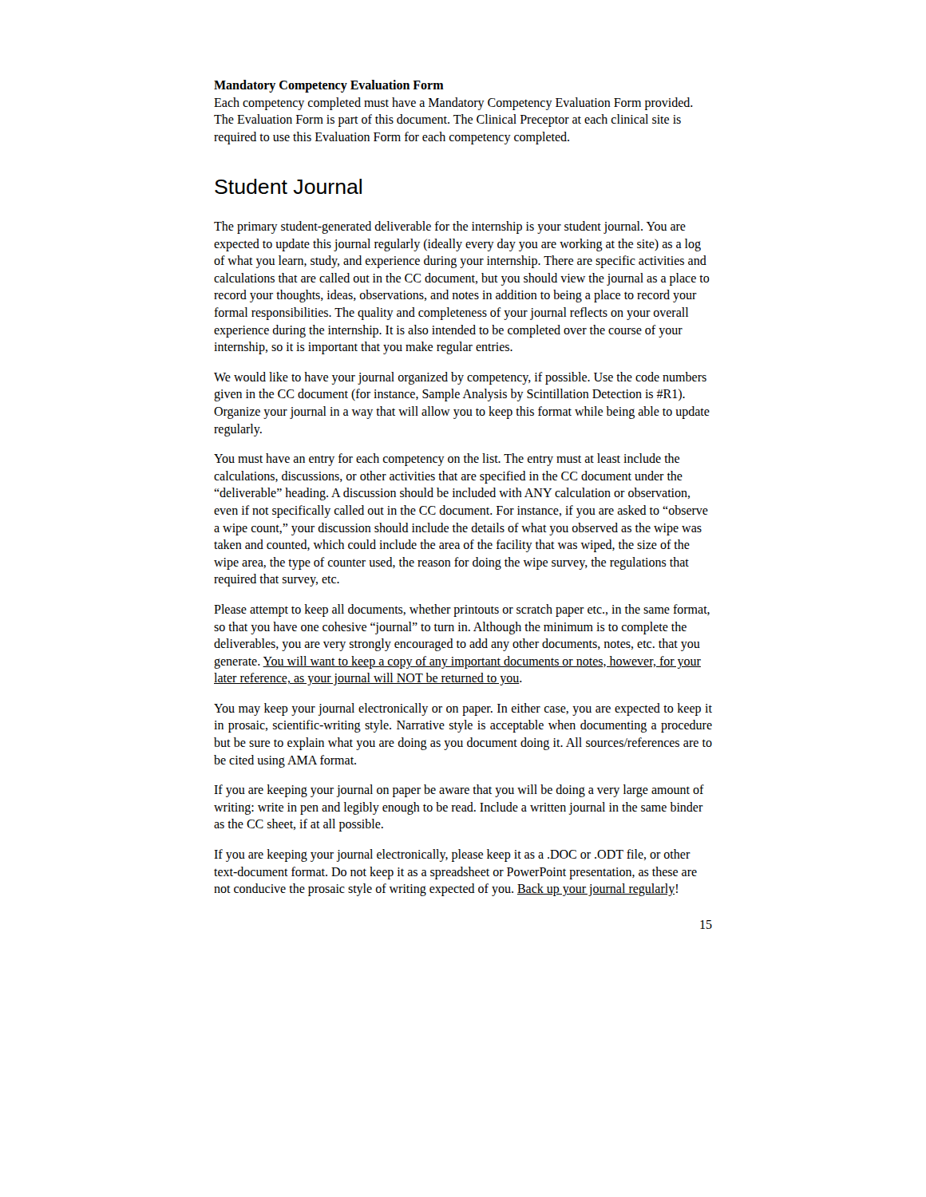Mandatory Competency Evaluation Form
Each competency completed must have a Mandatory Competency Evaluation Form provided. The Evaluation Form is part of this document. The Clinical Preceptor at each clinical site is required to use this Evaluation Form for each competency completed.
Student Journal
The primary student-generated deliverable for the internship is your student journal. You are expected to update this journal regularly (ideally every day you are working at the site) as a log of what you learn, study, and experience during your internship. There are specific activities and calculations that are called out in the CC document, but you should view the journal as a place to record your thoughts, ideas, observations, and notes in addition to being a place to record your formal responsibilities. The quality and completeness of your journal reflects on your overall experience during the internship. It is also intended to be completed over the course of your internship, so it is important that you make regular entries.
We would like to have your journal organized by competency, if possible. Use the code numbers given in the CC document (for instance, Sample Analysis by Scintillation Detection is #R1). Organize your journal in a way that will allow you to keep this format while being able to update regularly.
You must have an entry for each competency on the list. The entry must at least include the calculations, discussions, or other activities that are specified in the CC document under the “deliverable” heading. A discussion should be included with ANY calculation or observation, even if not specifically called out in the CC document. For instance, if you are asked to “observe a wipe count,” your discussion should include the details of what you observed as the wipe was taken and counted, which could include the area of the facility that was wiped, the size of the wipe area, the type of counter used, the reason for doing the wipe survey, the regulations that required that survey, etc.
Please attempt to keep all documents, whether printouts or scratch paper etc., in the same format, so that you have one cohesive “journal” to turn in. Although the minimum is to complete the deliverables, you are very strongly encouraged to add any other documents, notes, etc. that you generate. You will want to keep a copy of any important documents or notes, however, for your later reference, as your journal will NOT be returned to you.
You may keep your journal electronically or on paper. In either case, you are expected to keep it in prosaic, scientific-writing style. Narrative style is acceptable when documenting a procedure but be sure to explain what you are doing as you document doing it. All sources/references are to be cited using AMA format.
If you are keeping your journal on paper be aware that you will be doing a very large amount of writing: write in pen and legibly enough to be read. Include a written journal in the same binder as the CC sheet, if at all possible.
If you are keeping your journal electronically, please keep it as a .DOC or .ODT file, or other text-document format. Do not keep it as a spreadsheet or PowerPoint presentation, as these are not conducive the prosaic style of writing expected of you. Back up your journal regularly!
15